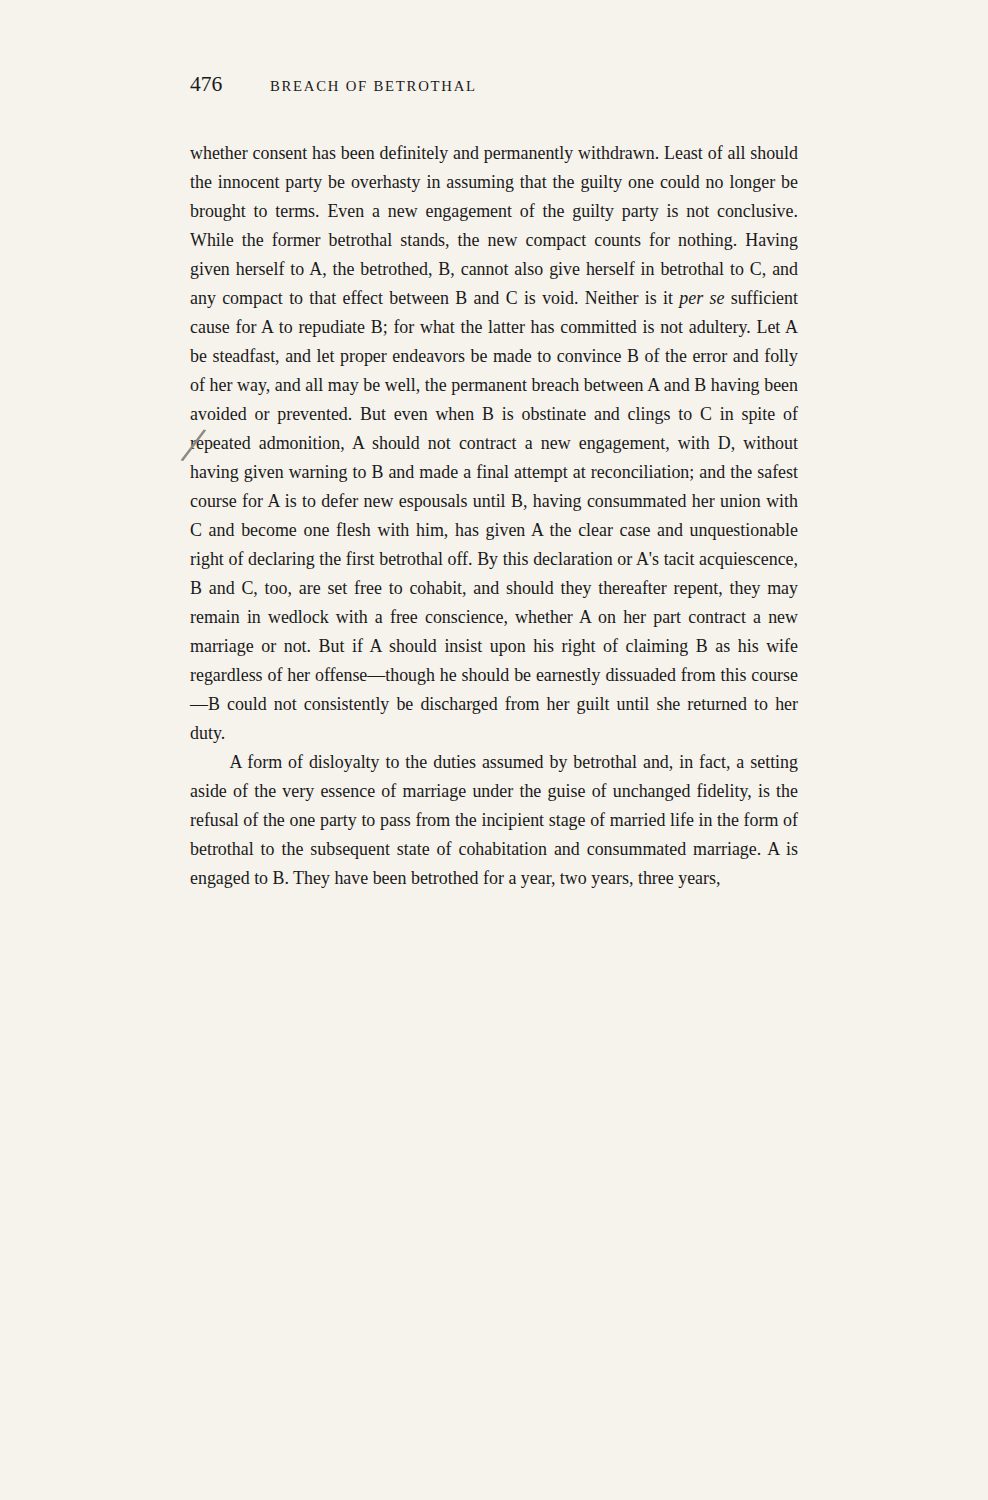476 Breach of Betrothal
whether consent has been definitely and permanently withdrawn. Least of all should the innocent party be overhasty in assuming that the guilty one could no longer be brought to terms. Even a new engagement of the guilty party is not conclusive. While the former betrothal stands, the new compact counts for nothing. Having given herself to A, the betrothed, B, cannot also give herself in betrothal to C, and any compact to that effect between B and C is void. Neither is it per se sufficient cause for A to repudiate B; for what the latter has committed is not adultery. Let A be steadfast, and let proper endeavors be made to convince B of the error and folly of her way, and all may be well, the permanent breach between A and B having been avoided or prevented. But even when B is obstinate and clings to C in spite of repeated admonition, A should not contract a new engagement, with D, without having given warning to B and made a final attempt at reconciliation; and the safest course for A is to defer new espousals until B, having consummated her union with C and become one flesh with him, has given A the clear case and unquestionable right of declaring the first betrothal off. By this declaration or A's tacit acquiescence, B and C, too, are set free to cohabit, and should they thereafter repent, they may remain in wedlock with a free conscience, whether A on her part contract a new marriage or not. But if A should insist upon his right of claiming B as his wife regardless of her offense—though he should be earnestly dissuaded from this course—B could not consistently be discharged from her guilt until she returned to her duty.
A form of disloyalty to the duties assumed by betrothal and, in fact, a setting aside of the very essence of marriage under the guise of unchanged fidelity, is the refusal of the one party to pass from the incipient stage of married life in the form of betrothal to the subsequent state of cohabitation and consummated marriage. A is engaged to B. They have been betrothed for a year, two years, three years,
/